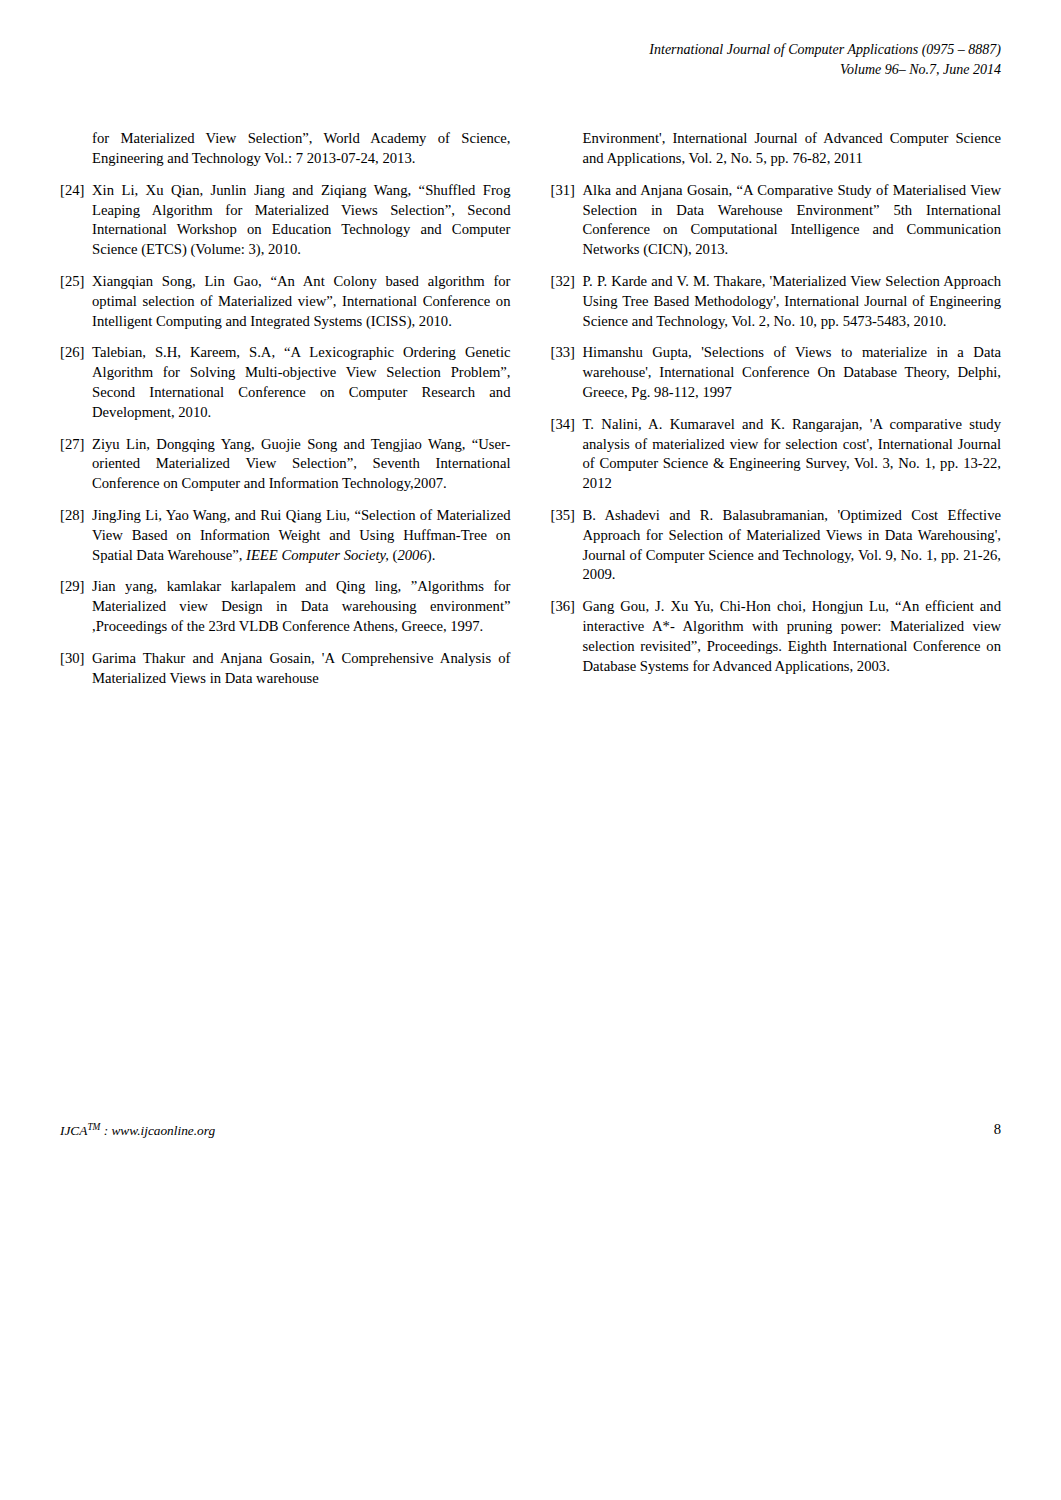International Journal of Computer Applications (0975 – 8887)
Volume 96– No.7, June 2014
for Materialized View Selection”, World Academy of Science, Engineering and Technology Vol.: 7 2013-07-24, 2013.
[24]
Xin Li, Xu Qian, Junlin Jiang and Ziqiang Wang, “Shuffled Frog Leaping Algorithm for Materialized Views Selection”, Second International Workshop on Education Technology and Computer Science (ETCS) (Volume: 3), 2010.
[25]
Xiangqian Song, Lin Gao, “An Ant Colony based algorithm for optimal selection of Materialized view”, International Conference on Intelligent Computing and Integrated Systems (ICISS), 2010.
[26]
Talebian, S.H, Kareem, S.A, “A Lexicographic Ordering Genetic Algorithm for Solving Multi-objective View Selection Problem”, Second International Conference on Computer Research and Development, 2010.
[27]
Ziyu Lin, Dongqing Yang, Guojie Song and Tengjiao Wang, “User-oriented Materialized View Selection”, Seventh International Conference on Computer and Information Technology,2007.
[28]
JingJing Li, Yao Wang, and Rui Qiang Liu, “Selection of Materialized View Based on Information Weight and Using Huffman-Tree on Spatial Data Warehouse”, IEEE Computer Society, (2006).
[29]
Jian yang, kamlakar karlapalem and Qing ling, ”Algorithms for Materialized view Design in Data warehousing environment” ,Proceedings of the 23rd VLDB Conference Athens, Greece, 1997.
[30]
Garima Thakur and Anjana Gosain, 'A Comprehensive Analysis of Materialized Views in Data warehouse
Environment', International Journal of Advanced Computer Science and Applications, Vol. 2, No. 5, pp. 76-82, 2011
[31]
Alka and Anjana Gosain, “A Comparative Study of Materialised View Selection in Data Warehouse Environment” 5th International Conference on Computational Intelligence and Communication Networks (CICN), 2013.
[32]
P. P. Karde and V. M. Thakare, 'Materialized View Selection Approach Using Tree Based Methodology', International Journal of Engineering Science and Technology, Vol. 2, No. 10, pp. 5473-5483, 2010.
[33]
Himanshu Gupta, 'Selections of Views to materialize in a Data warehouse', International Conference On Database Theory, Delphi, Greece, Pg. 98-112, 1997
[34]
T. Nalini, A. Kumaravel and K. Rangarajan, 'A comparative study analysis of materialized view for selection cost', International Journal of Computer Science & Engineering Survey, Vol. 3, No. 1, pp. 13-22, 2012
[35]
B. Ashadevi and R. Balasubramanian, 'Optimized Cost Effective Approach for Selection of Materialized Views in Data Warehousing', Journal of Computer Science and Technology, Vol. 9, No. 1, pp. 21-26, 2009.
[36]
Gang Gou, J. Xu Yu, Chi-Hon choi, Hongjun Lu, “An efficient and interactive A*- Algorithm with pruning power: Materialized view selection revisited”, Proceedings. Eighth International Conference on Database Systems for Advanced Applications, 2003.
IJCATM : www.ijcaonline.org
8